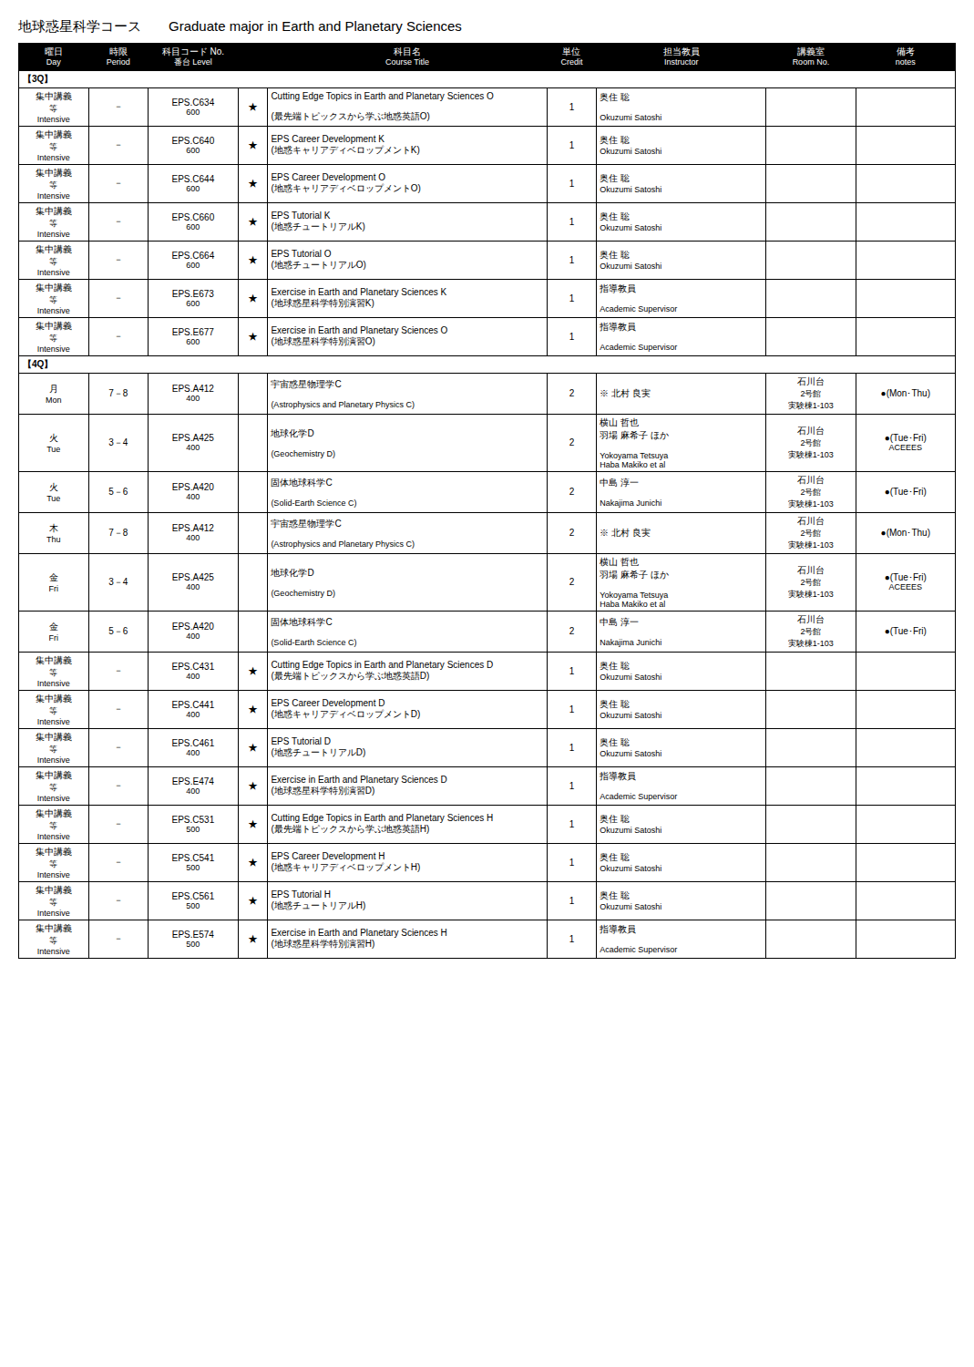地球惑星科学コースGraduate major in Earth and Planetary Sciences
| 曜日 Day | 時限 Period | 科目コード No. 番台 Level | | 科目名 Course Title | 単位 Credit | 担当教員 Instructor | 講義室 Room No. | 備考 notes |
| --- | --- | --- | --- | --- | --- | --- | --- | --- |
| 【3Q】 |
| 集中講義 等 Intensive | － | EPS.C634 600 | ★ | Cutting Edge Topics in Earth and Planetary Sciences O (最先端トピックスから学ぶ地惑英語O) | 1 | 奥住 聡 Okuzumi Satoshi | | |
| 集中講義 等 Intensive | － | EPS.C640 600 | ★ | EPS Career Development K (地惑キャリアディベロップメントK) | 1 | 奥住 聡 Okuzumi Satoshi | | |
| 集中講義 等 Intensive | － | EPS.C644 600 | ★ | EPS Career Development O (地惑キャリアディベロップメントO) | 1 | 奥住 聡 Okuzumi Satoshi | | |
| 集中講義 等 Intensive | － | EPS.C660 600 | ★ | EPS Tutorial K (地惑チュートリアルK) | 1 | 奥住 聡 Okuzumi Satoshi | | |
| 集中講義 等 Intensive | － | EPS.C664 600 | ★ | EPS Tutorial O (地惑チュートリアルO) | 1 | 奥住 聡 Okuzumi Satoshi | | |
| 集中講義 等 Intensive | － | EPS.E673 600 | ★ | Exercise in Earth and Planetary Sciences K (地球惑星科学特別演習K) | 1 | 指導教員 Academic Supervisor | | |
| 集中講義 等 Intensive | － | EPS.E677 600 | ★ | Exercise in Earth and Planetary Sciences O (地球惑星科学特別演習O) | 1 | 指導教員 Academic Supervisor | | |
| 【4Q】 |
| 月 Mon | 7－8 | EPS.A412 400 | | 宇宙惑星物理学C (Astrophysics and Planetary Physics C) | 2 | ※ 北村 良実 | 石川台 2号館 実験棟1-103 | ● (Mon･Thu) |
| 火 Tue | 3－4 | EPS.A425 400 | | 地球化学D (Geochemistry D) | 2 | 横山 哲也 羽場 麻希子 ほか Yokoyama Tetsuya Haba Makiko et al | 石川台 2号館 実験棟1-103 | ● (Tue･Fri) ACEEES |
| 火 Tue | 5－6 | EPS.A420 400 | | 固体地球科学C (Solid-Earth Science C) | 2 | 中島 淳一 Nakajima Junichi | 石川台 2号館 実験棟1-103 | ● (Tue･Fri) |
| 木 Thu | 7－8 | EPS.A412 400 | | 宇宙惑星物理学C (Astrophysics and Planetary Physics C) | 2 | ※ 北村 良実 | 石川台 2号館 実験棟1-103 | ● (Mon･Thu) |
| 金 Fri | 3－4 | EPS.A425 400 | | 地球化学D (Geochemistry D) | 2 | 横山 哲也 羽場 麻希子 ほか Yokoyama Tetsuya Haba Makiko et al | 石川台 2号館 実験棟1-103 | ● (Tue･Fri) ACEEES |
| 金 Fri | 5－6 | EPS.A420 400 | | 固体地球科学C (Solid-Earth Science C) | 2 | 中島 淳一 Nakajima Junichi | 石川台 2号館 実験棟1-103 | ● (Tue･Fri) |
| 集中講義 等 Intensive | － | EPS.C431 400 | ★ | Cutting Edge Topics in Earth and Planetary Sciences D (最先端トピックスから学ぶ地惑英語D) | 1 | 奥住 聡 Okuzumi Satoshi | | |
| 集中講義 等 Intensive | － | EPS.C441 400 | ★ | EPS Career Development D (地惑キャリアディベロップメントD) | 1 | 奥住 聡 Okuzumi Satoshi | | |
| 集中講義 等 Intensive | － | EPS.C461 400 | ★ | EPS Tutorial D (地惑チュートリアルD) | 1 | 奥住 聡 Okuzumi Satoshi | | |
| 集中講義 等 Intensive | － | EPS.E474 400 | ★ | Exercise in Earth and Planetary Sciences D (地球惑星科学特別演習D) | 1 | 指導教員 Academic Supervisor | | |
| 集中講義 等 Intensive | － | EPS.C531 500 | ★ | Cutting Edge Topics in Earth and Planetary Sciences H (最先端トピックスから学ぶ地惑英語H) | 1 | 奥住 聡 Okuzumi Satoshi | | |
| 集中講義 等 Intensive | － | EPS.C541 500 | ★ | EPS Career Development H (地惑キャリアディベロップメントH) | 1 | 奥住 聡 Okuzumi Satoshi | | |
| 集中講義 等 Intensive | － | EPS.C561 500 | ★ | EPS Tutorial H (地惑チュートリアルH) | 1 | 奥住 聡 Okuzumi Satoshi | | |
| 集中講義 等 Intensive | － | EPS.E574 500 | ★ | Exercise in Earth and Planetary Sciences H (地球惑星科学特別演習H) | 1 | 指導教員 Academic Supervisor | | |